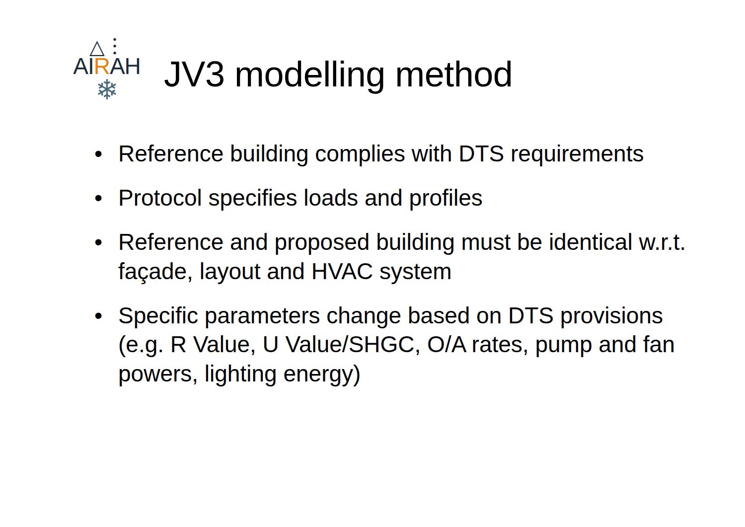△︙
AIRAH
❄
JV3 modelling method
Reference building complies with DTS requirements
Protocol specifies loads and profiles
Reference and proposed building must be identical w.r.t. façade, layout and HVAC system
Specific parameters change based on DTS provisions (e.g. R Value, U Value/SHGC, O/A rates, pump and fan powers, lighting energy)